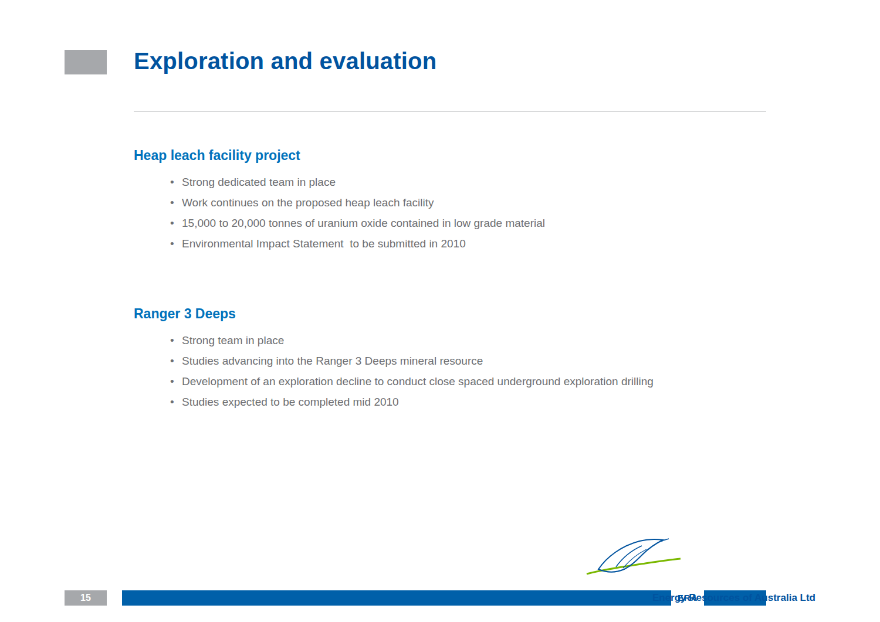Exploration and evaluation
Heap leach facility project
Strong dedicated team in place
Work continues on the proposed heap leach facility
15,000 to 20,000 tonnes of uranium oxide contained in low grade material
Environmental Impact Statement to be submitted in 2010
Ranger 3 Deeps
Strong team in place
Studies advancing into the Ranger 3 Deeps mineral resource
Development of an exploration decline to conduct close spaced underground exploration drilling
Studies expected to be completed mid 2010
15
ERA
Energy Resources of Australia Ltd